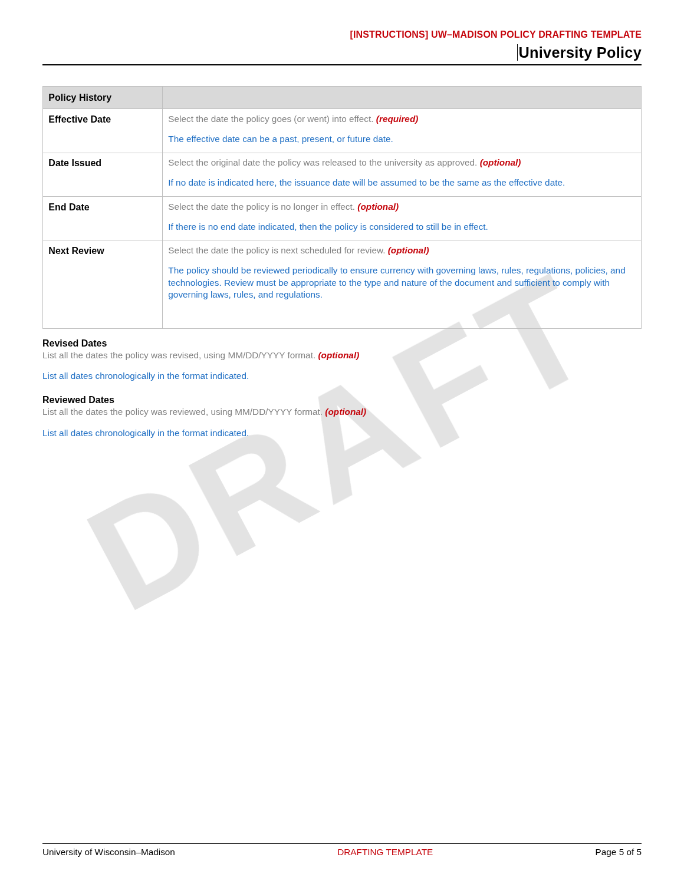DRAFT
[INSTRUCTIONS] UW–MADISON POLICY DRAFTING TEMPLATE
University Policy
| Policy History | |
| --- | --- |
| Effective Date | Select the date the policy goes (or went) into effect. (required) The effective date can be a past, present, or future date. |
| Date Issued | Select the original date the policy was released to the university as approved. (optional) If no date is indicated here, the issuance date will be assumed to be the same as the effective date. |
| End Date | Select the date the policy is no longer in effect. (optional) If there is no end date indicated, then the policy is considered to still be in effect. |
| Next Review | Select the date the policy is next scheduled for review. (optional) The policy should be reviewed periodically to ensure currency with governing laws, rules, regulations, policies, and technologies. Review must be appropriate to the type and nature of the document and sufficient to comply with governing laws, rules, and regulations. |
Revised Dates
List all the dates the policy was revised, using MM/DD/YYYY format. (optional)
List all dates chronologically in the format indicated.
Reviewed Dates
List all the dates the policy was reviewed, using MM/DD/YYYY format. (optional)
List all dates chronologically in the format indicated.
University of Wisconsin–Madison
DRAFTING TEMPLATE
Page 5 of 5